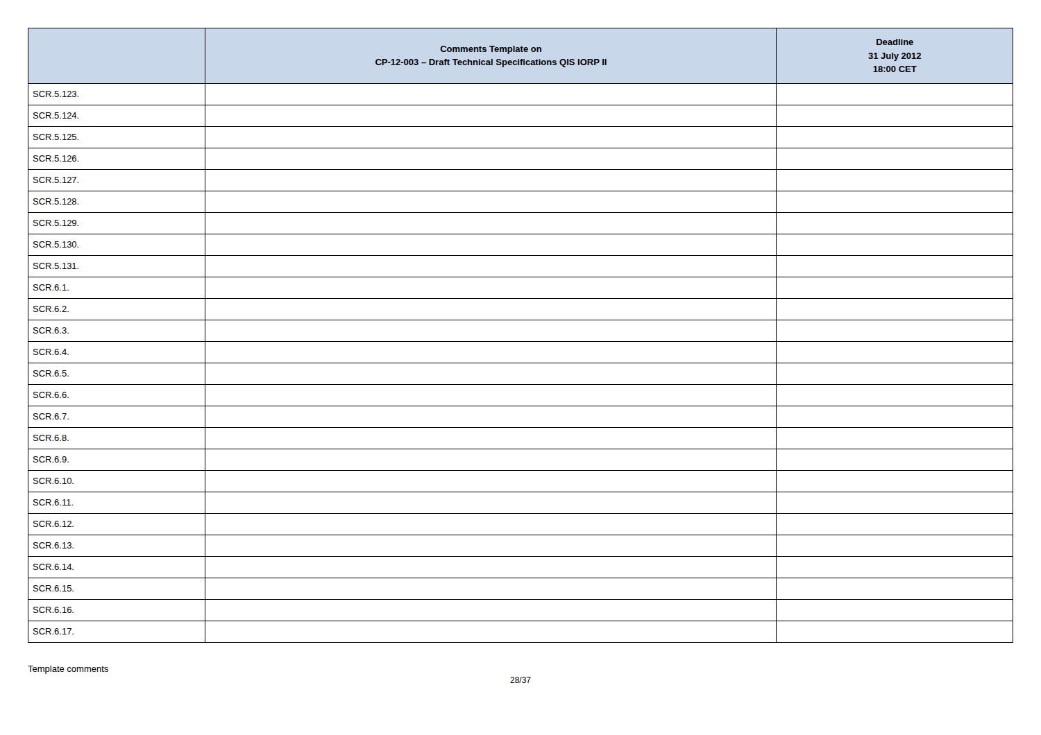| | Comments Template on CP-12-003 – Draft Technical Specifications QIS IORP II | Deadline 31 July 2012 18:00 CET |
| --- | --- | --- |
| SCR.5.123. | | |
| SCR.5.124. | | |
| SCR.5.125. | | |
| SCR.5.126. | | |
| SCR.5.127. | | |
| SCR.5.128. | | |
| SCR.5.129. | | |
| SCR.5.130. | | |
| SCR.5.131. | | |
| SCR.6.1. | | |
| SCR.6.2. | | |
| SCR.6.3. | | |
| SCR.6.4. | | |
| SCR.6.5. | | |
| SCR.6.6. | | |
| SCR.6.7. | | |
| SCR.6.8. | | |
| SCR.6.9. | | |
| SCR.6.10. | | |
| SCR.6.11. | | |
| SCR.6.12. | | |
| SCR.6.13. | | |
| SCR.6.14. | | |
| SCR.6.15. | | |
| SCR.6.16. | | |
| SCR.6.17. | | |
Template comments
28/37